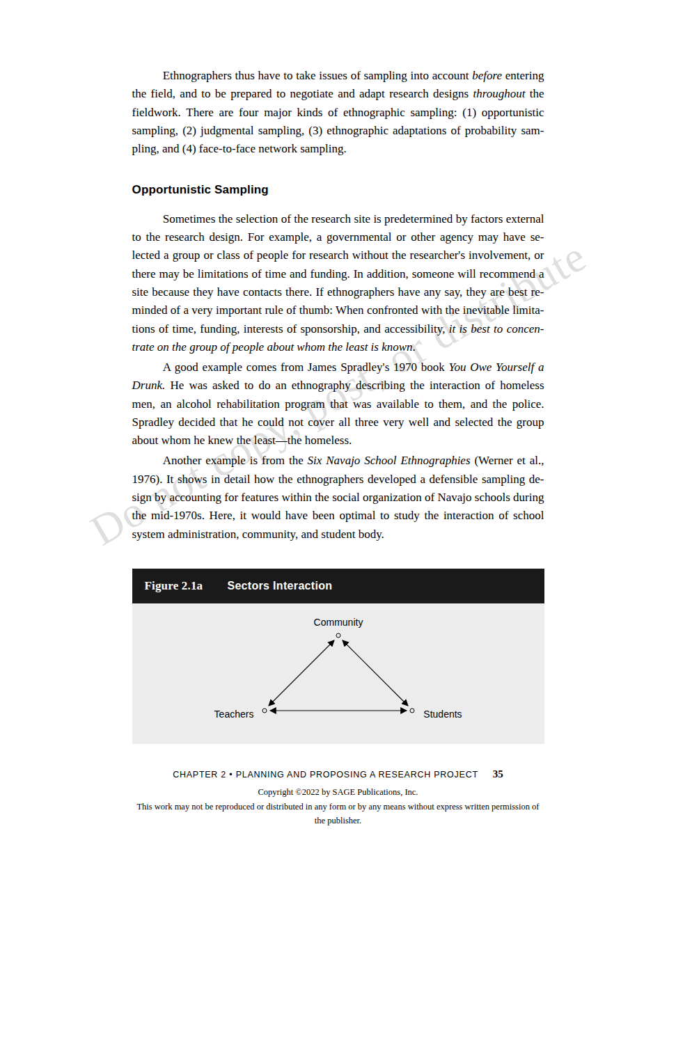Do not copy, post, or distribute
Ethnographers thus have to take issues of sampling into account before entering the field, and to be prepared to negotiate and adapt research designs throughout the fieldwork. There are four major kinds of ethnographic sampling: (1) opportunistic sampling, (2) judgmental sampling, (3) ethnographic adaptations of probability sampling, and (4) face-to-face network sampling.
Opportunistic Sampling
Sometimes the selection of the research site is predetermined by factors external to the research design. For example, a governmental or other agency may have selected a group or class of people for research without the researcher's involvement, or there may be limitations of time and funding. In addition, someone will recommend a site because they have contacts there. If ethnographers have any say, they are best reminded of a very important rule of thumb: When confronted with the inevitable limitations of time, funding, interests of sponsorship, and accessibility, it is best to concentrate on the group of people about whom the least is known.
A good example comes from James Spradley's 1970 book You Owe Yourself a Drunk. He was asked to do an ethnography describing the interaction of homeless men, an alcohol rehabilitation program that was available to them, and the police. Spradley decided that he could not cover all three very well and selected the group about whom he knew the least—the homeless.
Another example is from the Six Navajo School Ethnographies (Werner et al., 1976). It shows in detail how the ethnographers developed a defensible sampling design by accounting for features within the social organization of Navajo schools during the mid-1970s. Here, it would have been optimal to study the interaction of school system administration, community, and student body.
Figure 2.1a Sectors Interaction
Community Teachers Students
Chapter 2 • Planning and Proposing a Research Project 35
Copyright ©2022 by SAGE Publications, Inc.
This work may not be reproduced or distributed in any form or by any means without express written permission of the publisher.